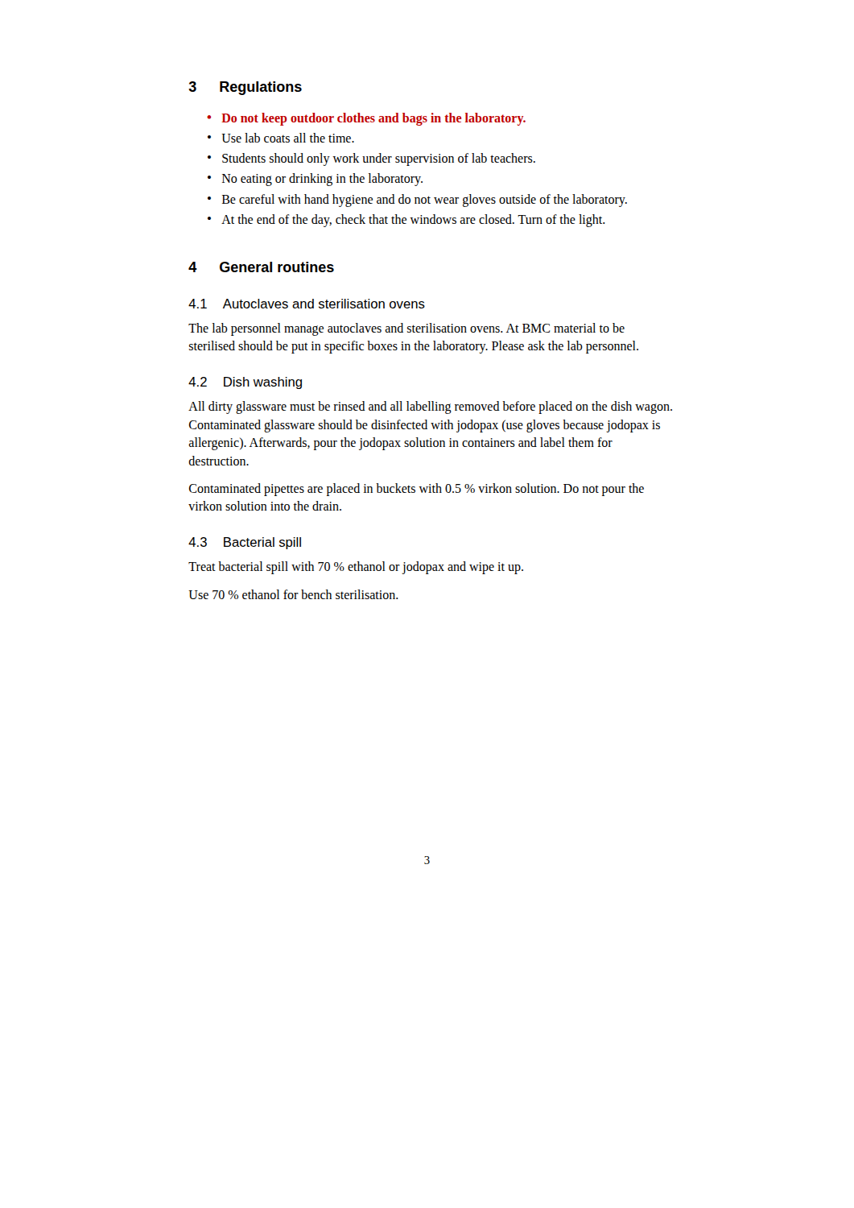3 Regulations
Do not keep outdoor clothes and bags in the laboratory.
Use lab coats all the time.
Students should only work under supervision of lab teachers.
No eating or drinking in the laboratory.
Be careful with hand hygiene and do not wear gloves outside of the laboratory.
At the end of the day, check that the windows are closed. Turn of the light.
4 General routines
4.1 Autoclaves and sterilisation ovens
The lab personnel manage autoclaves and sterilisation ovens. At BMC material to be sterilised should be put in specific boxes in the laboratory. Please ask the lab personnel.
4.2 Dish washing
All dirty glassware must be rinsed and all labelling removed before placed on the dish wagon. Contaminated glassware should be disinfected with jodopax (use gloves because jodopax is allergenic). Afterwards, pour the jodopax solution in containers and label them for destruction.
Contaminated pipettes are placed in buckets with 0.5 % virkon solution. Do not pour the virkon solution into the drain.
4.3 Bacterial spill
Treat bacterial spill with 70 % ethanol or jodopax and wipe it up.
Use 70 % ethanol for bench sterilisation.
3